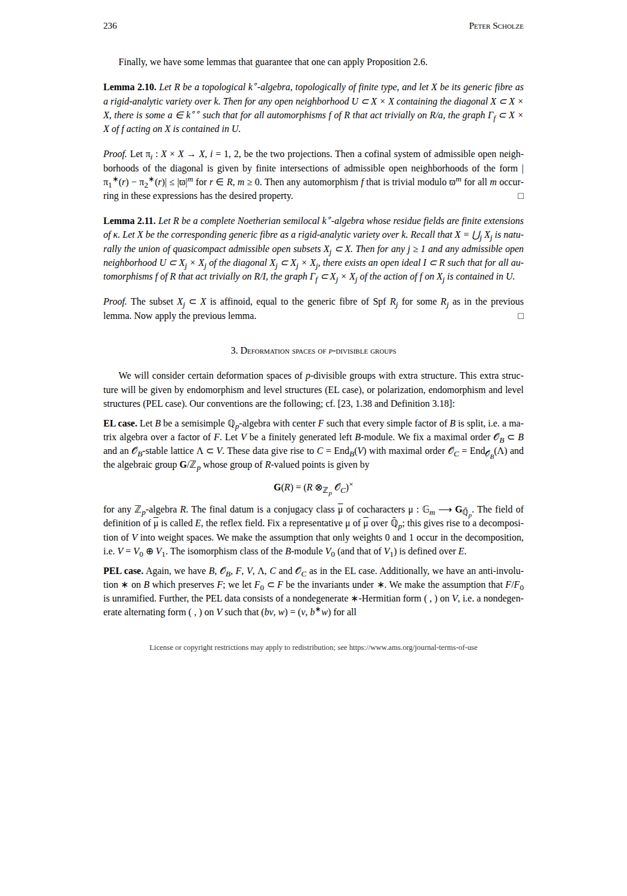236 Peter Scholze
Finally, we have some lemmas that guarantee that one can apply Proposition 2.6.
Lemma 2.10. Let R be a topological k∘-algebra, topologically of finite type, and let X be its generic fibre as a rigid-analytic variety over k. Then for any open neighborhood U ⊂ X × X containing the diagonal X ⊂ X × X, there is some a ∈ k∘∘ such that for all automorphisms f of R that act trivially on R/a, the graph Γf ⊂ X × X of f acting on X is contained in U.
Proof. Let πi : X × X → X, i = 1, 2, be the two projections. Then a cofinal system of admissible open neighborhoods of the diagonal is given by finite intersections of admissible open neighborhoods of the form |π1∗(r) − π2∗(r)| ≤ |ϖ|m for r ∈ R, m ≥ 0. Then any automorphism f that is trivial modulo ϖm for all m occurring in these expressions has the desired property. □
Lemma 2.11. Let R be a complete Noetherian semilocal k∘-algebra whose residue fields are finite extensions of κ. Let X be the corresponding generic fibre as a rigid-analytic variety over k. Recall that X = ⋃j Xj is naturally the union of quasicompact admissible open subsets Xj ⊂ X. Then for any j ≥ 1 and any admissible open neighborhood U ⊂ Xj × Xj of the diagonal Xj ⊂ Xj × Xj, there exists an open ideal I ⊂ R such that for all automorphisms f of R that act trivially on R/I, the graph Γf ⊂ Xj × Xj of the action of f on Xj is contained in U.
Proof. The subset Xj ⊂ X is affinoid, equal to the generic fibre of Spf Rj for some Rj as in the previous lemma. Now apply the previous lemma. □
3. Deformation spaces of p-divisible groups
We will consider certain deformation spaces of p-divisible groups with extra structure. This extra structure will be given by endomorphism and level structures (EL case), or polarization, endomorphism and level structures (PEL case). Our conventions are the following; cf. [23, 1.38 and Definition 3.18]:
EL case. Let B be a semisimple ℚp-algebra with center F such that every simple factor of B is split, i.e. a matrix algebra over a factor of F. Let V be a finitely generated left B-module. We fix a maximal order 𝒪B ⊂ B and an 𝒪B-stable lattice Λ ⊂ V. These data give rise to C = EndB(V) with maximal order 𝒪C = End𝒪B(Λ) and the algebraic group G/ℤp whose group of R-valued points is given by
G(R) = (R ⊗ℤp 𝒪C)×
for any ℤp-algebra R. The final datum is a conjugacy class μ of cocharacters μ : 𝔾m ⟶ Gℚ̄p. The field of definition of μ is called E, the reflex field. Fix a representative μ of μ over ℚ̄p; this gives rise to a decomposition of V into weight spaces. We make the assumption that only weights 0 and 1 occur in the decomposition, i.e. V = V0 ⊕ V1. The isomorphism class of the B-module V0 (and that of V1) is defined over E.
PEL case. Again, we have B, 𝒪B, F, V, Λ, C and 𝒪C as in the EL case. Additionally, we have an anti-involution ∗ on B which preserves F; we let F0 ⊂ F be the invariants under ∗. We make the assumption that F/F0 is unramified. Further, the PEL data consists of a nondegenerate ∗-Hermitian form ( , ) on V, i.e. a nondegenerate alternating form ( , ) on V such that (bv, w) = (v, b∗w) for all
License or copyright restrictions may apply to redistribution; see https://www.ams.org/journal-terms-of-use